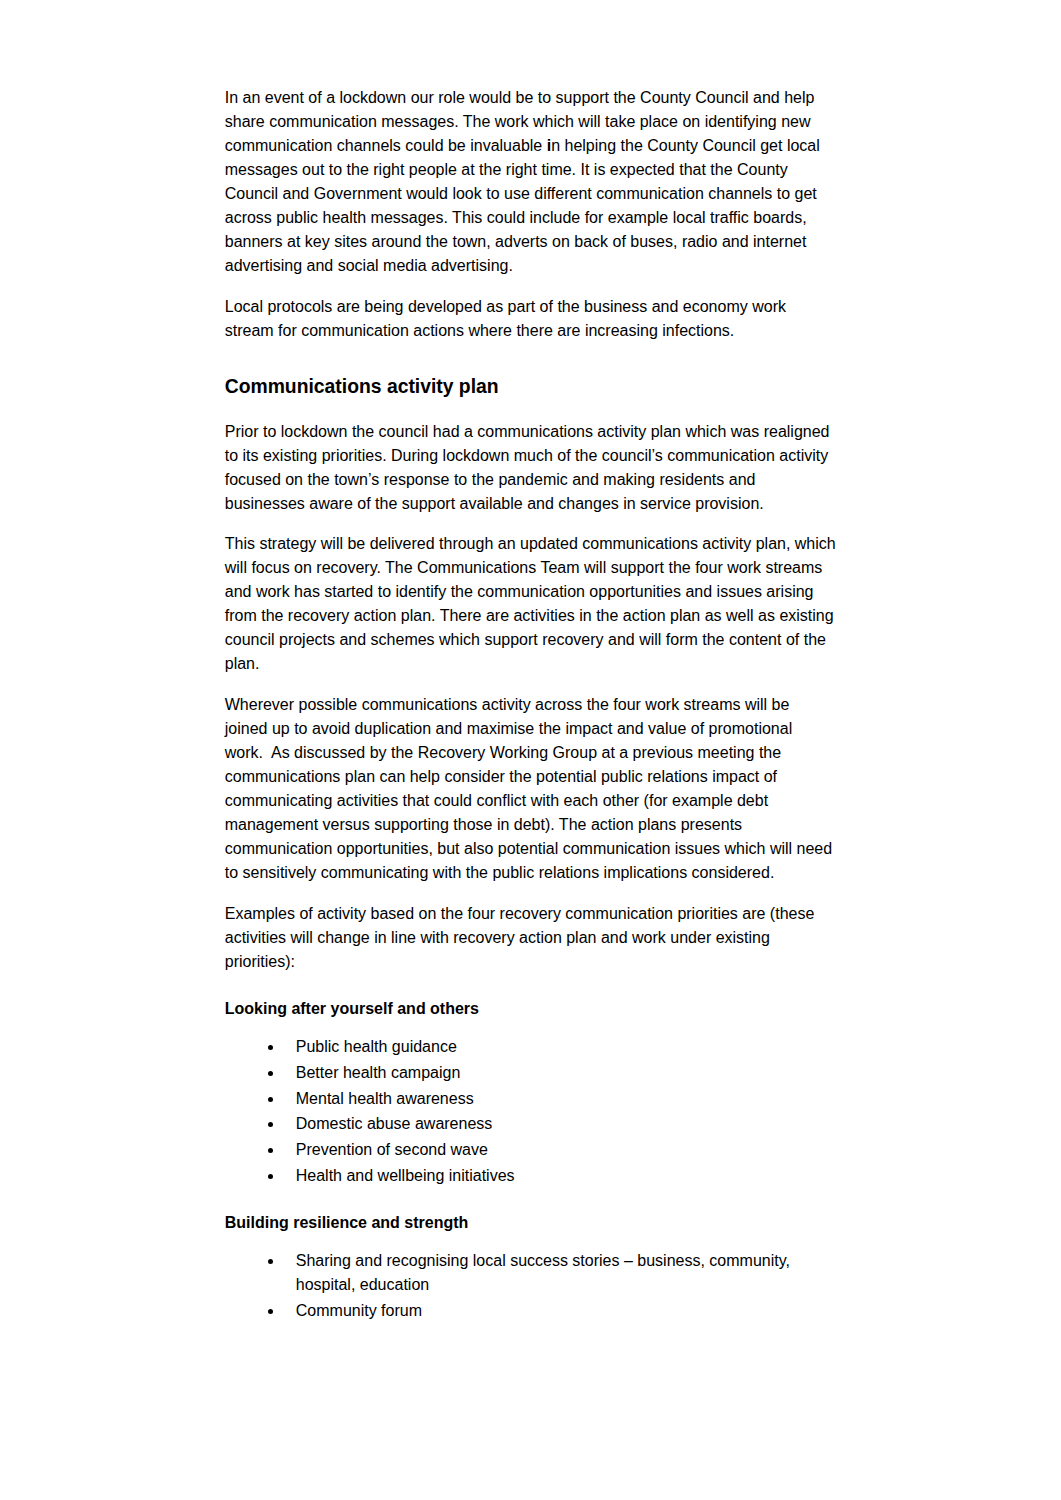In an event of a lockdown our role would be to support the County Council and help share communication messages. The work which will take place on identifying new communication channels could be invaluable in helping the County Council get local messages out to the right people at the right time. It is expected that the County Council and Government would look to use different communication channels to get across public health messages. This could include for example local traffic boards, banners at key sites around the town, adverts on back of buses, radio and internet advertising and social media advertising.
Local protocols are being developed as part of the business and economy work stream for communication actions where there are increasing infections.
Communications activity plan
Prior to lockdown the council had a communications activity plan which was realigned to its existing priorities. During lockdown much of the council’s communication activity focused on the town’s response to the pandemic and making residents and businesses aware of the support available and changes in service provision.
This strategy will be delivered through an updated communications activity plan, which will focus on recovery. The Communications Team will support the four work streams and work has started to identify the communication opportunities and issues arising from the recovery action plan. There are activities in the action plan as well as existing council projects and schemes which support recovery and will form the content of the plan.
Wherever possible communications activity across the four work streams will be joined up to avoid duplication and maximise the impact and value of promotional work. As discussed by the Recovery Working Group at a previous meeting the communications plan can help consider the potential public relations impact of communicating activities that could conflict with each other (for example debt management versus supporting those in debt). The action plans presents communication opportunities, but also potential communication issues which will need to sensitively communicating with the public relations implications considered.
Examples of activity based on the four recovery communication priorities are (these activities will change in line with recovery action plan and work under existing priorities):
Looking after yourself and others
Public health guidance
Better health campaign
Mental health awareness
Domestic abuse awareness
Prevention of second wave
Health and wellbeing initiatives
Building resilience and strength
Sharing and recognising local success stories – business, community, hospital, education
Community forum